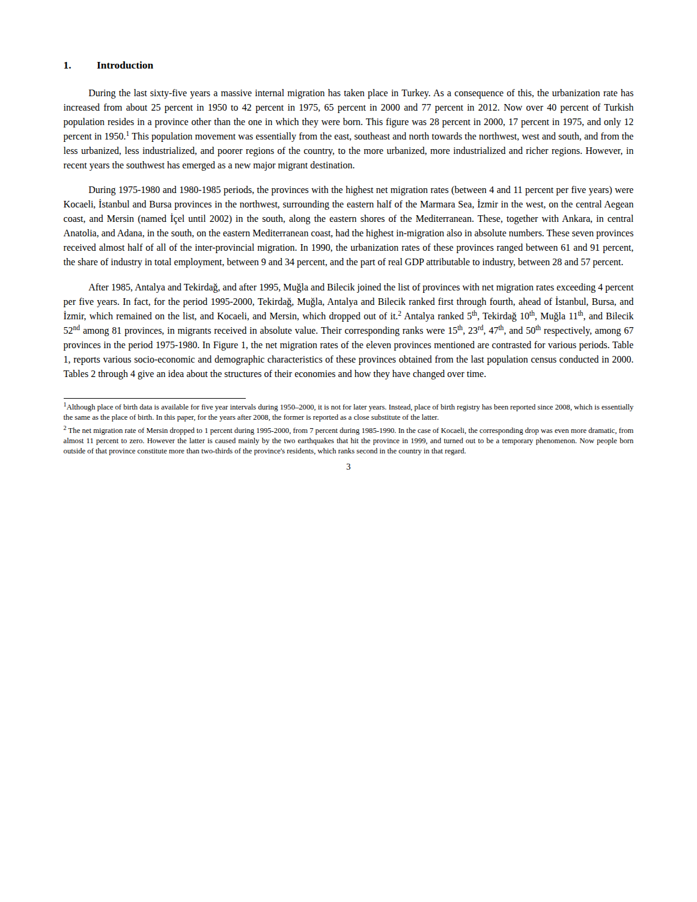1. Introduction
During the last sixty-five years a massive internal migration has taken place in Turkey. As a consequence of this, the urbanization rate has increased from about 25 percent in 1950 to 42 percent in 1975, 65 percent in 2000 and 77 percent in 2012. Now over 40 percent of Turkish population resides in a province other than the one in which they were born. This figure was 28 percent in 2000, 17 percent in 1975, and only 12 percent in 1950.1 This population movement was essentially from the east, southeast and north towards the northwest, west and south, and from the less urbanized, less industrialized, and poorer regions of the country, to the more urbanized, more industrialized and richer regions. However, in recent years the southwest has emerged as a new major migrant destination.
During 1975-1980 and 1980-1985 periods, the provinces with the highest net migration rates (between 4 and 11 percent per five years) were Kocaeli, İstanbul and Bursa provinces in the northwest, surrounding the eastern half of the Marmara Sea, İzmir in the west, on the central Aegean coast, and Mersin (named İçel until 2002) in the south, along the eastern shores of the Mediterranean. These, together with Ankara, in central Anatolia, and Adana, in the south, on the eastern Mediterranean coast, had the highest in-migration also in absolute numbers. These seven provinces received almost half of all of the inter-provincial migration. In 1990, the urbanization rates of these provinces ranged between 61 and 91 percent, the share of industry in total employment, between 9 and 34 percent, and the part of real GDP attributable to industry, between 28 and 57 percent.
After 1985, Antalya and Tekirdağ, and after 1995, Muğla and Bilecik joined the list of provinces with net migration rates exceeding 4 percent per five years. In fact, for the period 1995-2000, Tekirdağ, Muğla, Antalya and Bilecik ranked first through fourth, ahead of İstanbul, Bursa, and İzmir, which remained on the list, and Kocaeli, and Mersin, which dropped out of it.2 Antalya ranked 5th, Tekirdağ 10th, Muğla 11th, and Bilecik 52nd among 81 provinces, in migrants received in absolute value. Their corresponding ranks were 15th, 23rd, 47th, and 50th respectively, among 67 provinces in the period 1975-1980. In Figure 1, the net migration rates of the eleven provinces mentioned are contrasted for various periods. Table 1, reports various socio-economic and demographic characteristics of these provinces obtained from the last population census conducted in 2000. Tables 2 through 4 give an idea about the structures of their economies and how they have changed over time.
1Although place of birth data is available for five year intervals during 1950–2000, it is not for later years. Instead, place of birth registry has been reported since 2008, which is essentially the same as the place of birth. In this paper, for the years after 2008, the former is reported as a close substitute of the latter.
2 The net migration rate of Mersin dropped to 1 percent during 1995-2000, from 7 percent during 1985-1990. In the case of Kocaeli, the corresponding drop was even more dramatic, from almost 11 percent to zero. However the latter is caused mainly by the two earthquakes that hit the province in 1999, and turned out to be a temporary phenomenon. Now people born outside of that province constitute more than two-thirds of the province's residents, which ranks second in the country in that regard.
3